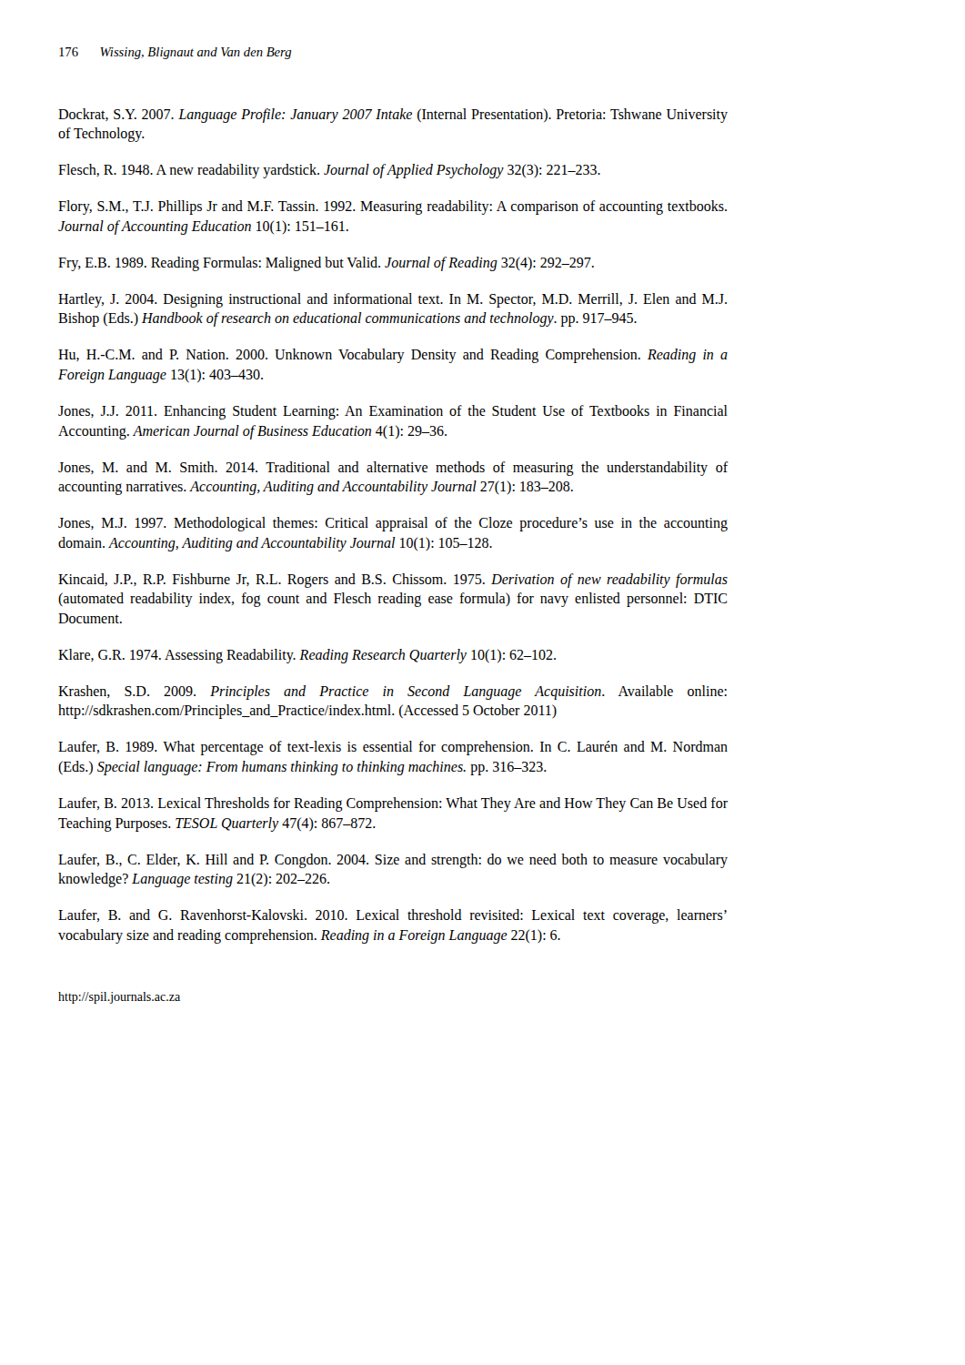176 Wissing, Blignaut and Van den Berg
Dockrat, S.Y. 2007. Language Profile: January 2007 Intake (Internal Presentation). Pretoria: Tshwane University of Technology.
Flesch, R. 1948. A new readability yardstick. Journal of Applied Psychology 32(3): 221–233.
Flory, S.M., T.J. Phillips Jr and M.F. Tassin. 1992. Measuring readability: A comparison of accounting textbooks. Journal of Accounting Education 10(1): 151–161.
Fry, E.B. 1989. Reading Formulas: Maligned but Valid. Journal of Reading 32(4): 292–297.
Hartley, J. 2004. Designing instructional and informational text. In M. Spector, M.D. Merrill, J. Elen and M.J. Bishop (Eds.) Handbook of research on educational communications and technology. pp. 917–945.
Hu, H.-C.M. and P. Nation. 2000. Unknown Vocabulary Density and Reading Comprehension. Reading in a Foreign Language 13(1): 403–430.
Jones, J.J. 2011. Enhancing Student Learning: An Examination of the Student Use of Textbooks in Financial Accounting. American Journal of Business Education 4(1): 29–36.
Jones, M. and M. Smith. 2014. Traditional and alternative methods of measuring the understandability of accounting narratives. Accounting, Auditing and Accountability Journal 27(1): 183–208.
Jones, M.J. 1997. Methodological themes: Critical appraisal of the Cloze procedure’s use in the accounting domain. Accounting, Auditing and Accountability Journal 10(1): 105–128.
Kincaid, J.P., R.P. Fishburne Jr, R.L. Rogers and B.S. Chissom. 1975. Derivation of new readability formulas (automated readability index, fog count and Flesch reading ease formula) for navy enlisted personnel: DTIC Document.
Klare, G.R. 1974. Assessing Readability. Reading Research Quarterly 10(1): 62–102.
Krashen, S.D. 2009. Principles and Practice in Second Language Acquisition. Available online: http://sdkrashen.com/Principles_and_Practice/index.html. (Accessed 5 October 2011)
Laufer, B. 1989. What percentage of text-lexis is essential for comprehension. In C. Laurén and M. Nordman (Eds.) Special language: From humans thinking to thinking machines. pp. 316–323.
Laufer, B. 2013. Lexical Thresholds for Reading Comprehension: What They Are and How They Can Be Used for Teaching Purposes. TESOL Quarterly 47(4): 867–872.
Laufer, B., C. Elder, K. Hill and P. Congdon. 2004. Size and strength: do we need both to measure vocabulary knowledge? Language testing 21(2): 202–226.
Laufer, B. and G. Ravenhorst-Kalovski. 2010. Lexical threshold revisited: Lexical text coverage, learners’ vocabulary size and reading comprehension. Reading in a Foreign Language 22(1): 6.
http://spil.journals.ac.za